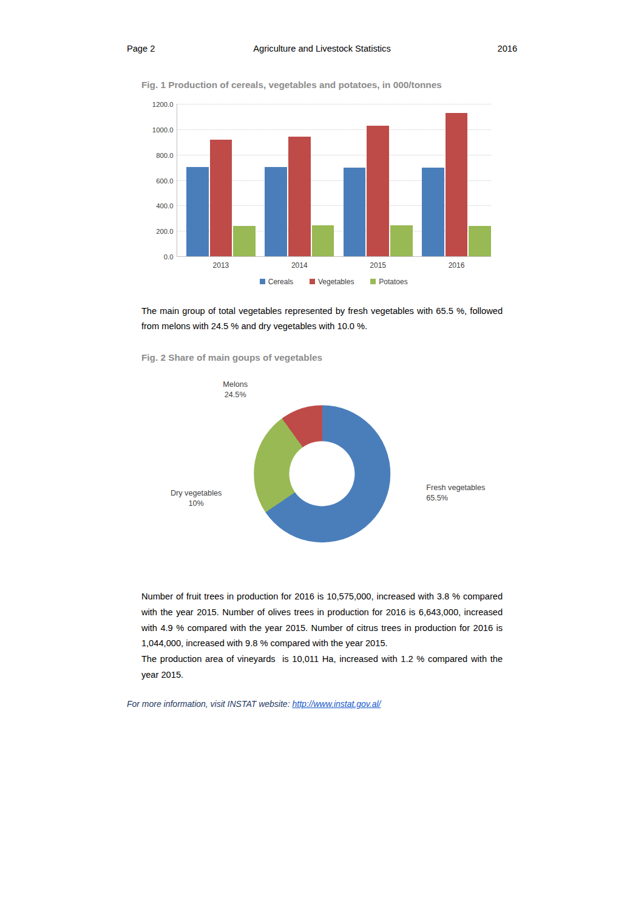Page 2
Agriculture and Livestock Statistics
2016
Fig. 1 Production of cereals, vegetables and potatoes, in 000/tonnes
1200.0
1000.0
800.0
600.0
400.0
200.0
0.0
2013
2014
2015
2016
Cereals
Vegetables
Potatoes
The main group of total vegetables represented by fresh vegetables with 65.5 %, followed from melons with 24.5 % and dry vegetables with 10.0 %.
Fig. 2 Share of main goups of vegetables
Melons
24.5%
Dry vegetables
10%
Fresh vegetables
65.5%
Number of fruit trees in production for 2016 is 10,575,000, increased with 3.8 % compared with the year 2015. Number of olives trees in production for 2016 is 6,643,000, increased with 4.9 % compared with the year 2015. Number of citrus trees in production for 2016 is 1,044,000, increased with 9.8 % compared with the year 2015.
The production area of vineyards is 10,011 Ha, increased with 1.2 % compared with the year 2015.
For more information, visit INSTAT website: http://www.instat.gov.al/